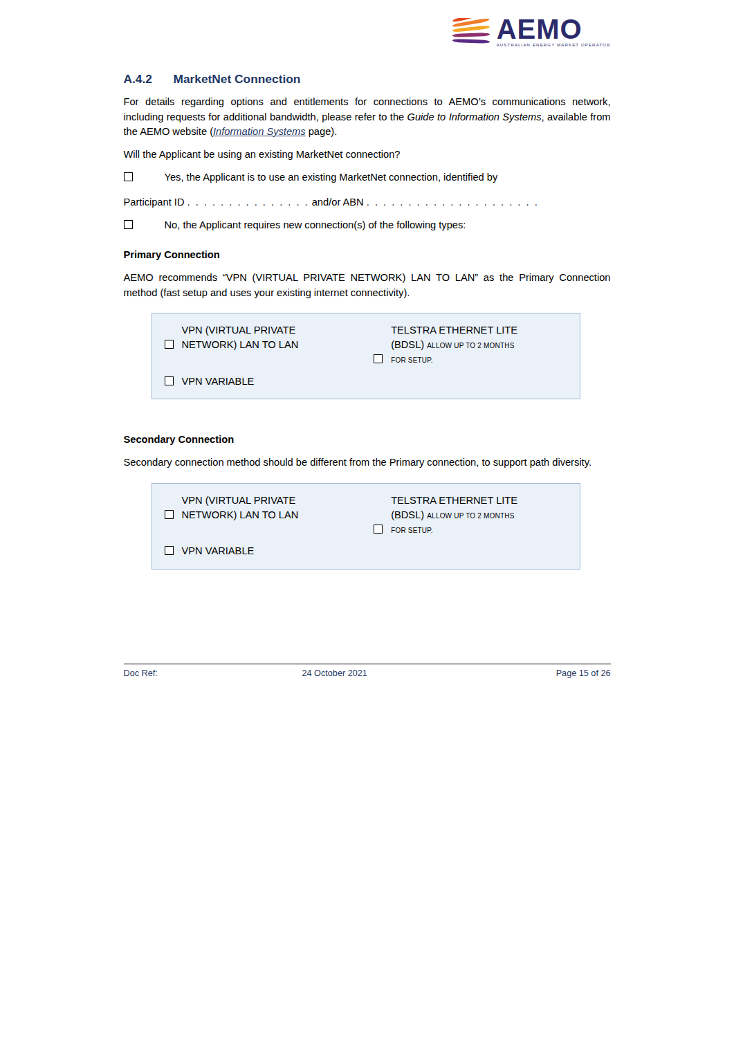AEMO
Australian Energy Market Operator
A.4.2 MarketNet Connection
For details regarding options and entitlements for connections to AEMO’s communications network, including requests for additional bandwidth, please refer to the Guide to Information Systems, available from the AEMO website (Information Systems page).
Will the Applicant be using an existing MarketNet connection?
Yes, the Applicant is to use an existing MarketNet connection, identified by
Participant ID . . . . . . . . . . . . . . . and/or ABN . . . . . . . . . . . . . . . . . . . . .
No, the Applicant requires new connection(s) of the following types:
Primary Connection
AEMO recommends “VPN (VIRTUAL PRIVATE NETWORK) LAN TO LAN” as the Primary Connection method (fast setup and uses your existing internet connectivity).
| VPN (VIRTUAL PRIVATE NETWORK) LAN TO LAN | TELSTRA ETHERNET LITE (BDSL) allow up to 2 months for setup. |
| VPN VARIABLE | |
Secondary Connection
Secondary connection method should be different from the Primary connection, to support path diversity.
| VPN (VIRTUAL PRIVATE NETWORK) LAN TO LAN | TELSTRA ETHERNET LITE (BDSL) allow up to 2 months for setup. |
| VPN VARIABLE | |
| Doc Ref: | 24 October 2021 | Page 15 of 26 |